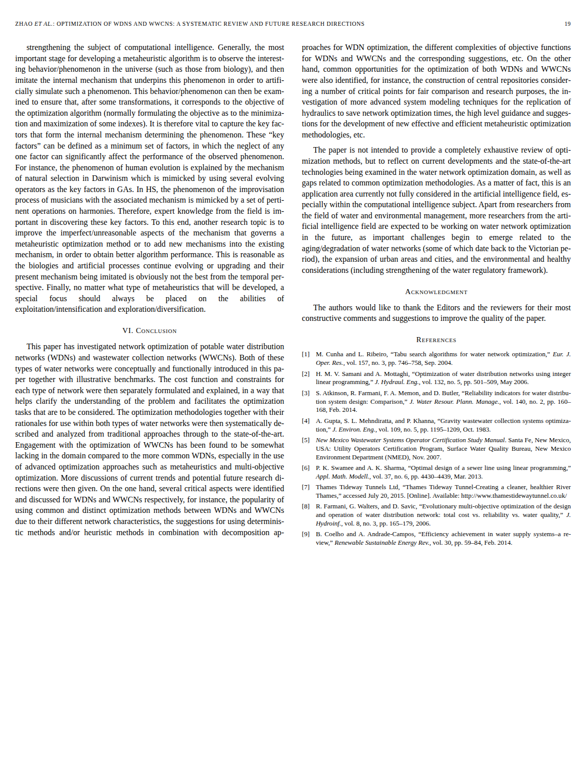Zhao et al.: Optimization of WDNs and WWCNs: A Systematic Review and Future Research Directions 19
strengthening the subject of computational intelligence. Generally, the most important stage for developing a metaheuristic algorithm is to observe the interesting behavior/phenomenon in the universe (such as those from biology), and then imitate the internal mechanism that underpins this phenomenon in order to artificially simulate such a phenomenon. This behavior/phenomenon can then be examined to ensure that, after some transformations, it corresponds to the objective of the optimization algorithm (normally formulating the objective as to the minimization and maximization of some indexes). It is therefore vital to capture the key factors that form the internal mechanism determining the phenomenon. These “key factors” can be defined as a minimum set of factors, in which the neglect of any one factor can significantly affect the performance of the observed phenomenon. For instance, the phenomenon of human evolution is explained by the mechanism of natural selection in Darwinism which is mimicked by using several evolving operators as the key factors in GAs. In HS, the phenomenon of the improvisation process of musicians with the associated mechanism is mimicked by a set of pertinent operations on harmonies. Therefore, expert knowledge from the field is important in discovering these key factors. To this end, another research topic is to improve the imperfect/unreasonable aspects of the mechanism that governs a metaheuristic optimization method or to add new mechanisms into the existing mechanism, in order to obtain better algorithm performance. This is reasonable as the biologies and artificial processes continue evolving or upgrading and their present mechanism being imitated is obviously not the best from the temporal perspective. Finally, no matter what type of metaheuristics that will be developed, a special focus should always be placed on the abilities of exploitation/intensification and exploration/diversification.
VI. Conclusion
This paper has investigated network optimization of potable water distribution networks (WDNs) and wastewater collection networks (WWCNs). Both of these types of water networks were conceptually and functionally introduced in this paper together with illustrative benchmarks. The cost function and constraints for each type of network were then separately formulated and explained, in a way that helps clarify the understanding of the problem and facilitates the optimization tasks that are to be considered. The optimization methodologies together with their rationales for use within both types of water networks were then systematically described and analyzed from traditional approaches through to the state-of-the-art. Engagement with the optimization of WWCNs has been found to be somewhat lacking in the domain compared to the more common WDNs, especially in the use of advanced optimization approaches such as metaheuristics and multi-objective optimization. More discussions of current trends and potential future research directions were then given. On the one hand, several critical aspects were identified and discussed for WDNs and WWCNs respectively, for instance, the popularity of using common and distinct optimization methods between WDNs and WWCNs due to their different network characteristics, the suggestions for using deterministic methods and/or heuristic methods in combination with decomposition approaches for WDN optimization, the different complexities of objective functions for WDNs and WWCNs and the corresponding suggestions, etc. On the other hand, common opportunities for the optimization of both WDNs and WWCNs were also identified, for instance, the construction of central repositories considering a number of critical points for fair comparison and research purposes, the investigation of more advanced system modeling techniques for the replication of hydraulics to save network optimization times, the high level guidance and suggestions for the development of new effective and efficient metaheuristic optimization methodologies, etc.
The paper is not intended to provide a completely exhaustive review of optimization methods, but to reflect on current developments and the state-of-the-art technologies being examined in the water network optimization domain, as well as gaps related to common optimization methodologies. As a matter of fact, this is an application area currently not fully considered in the artificial intelligence field, especially within the computational intelligence subject. Apart from researchers from the field of water and environmental management, more researchers from the artificial intelligence field are expected to be working on water network optimization in the future, as important challenges begin to emerge related to the aging/degradation of water networks (some of which date back to the Victorian period), the expansion of urban areas and cities, and the environmental and healthy considerations (including strengthening of the water regulatory framework).
Acknowledgment
The authors would like to thank the Editors and the reviewers for their most constructive comments and suggestions to improve the quality of the paper.
References
[1] M. Cunha and L. Ribeiro, “Tabu search algorithms for water network optimization,” Eur. J. Oper. Res., vol. 157, no. 3, pp. 746–758, Sep. 2004.
[2] H. M. V. Samani and A. Mottaghi, “Optimization of water distribution networks using integer linear programming,” J. Hydraul. Eng., vol. 132, no. 5, pp. 501–509, May 2006.
[3] S. Atkinson, R. Farmani, F. A. Memon, and D. Butler, “Reliability indicators for water distribution system design: Comparison,” J. Water Resour. Plann. Manage., vol. 140, no. 2, pp. 160–168, Feb. 2014.
[4] A. Gupta, S. L. Mehndiratta, and P. Khanna, “Gravity wastewater collection systems optimization,” J. Environ. Eng., vol. 109, no. 5, pp. 1195–1209, Oct. 1983.
[5] New Mexico Wastewater Systems Operator Certification Study Manual. Santa Fe, New Mexico, USA: Utility Operators Certification Program, Surface Water Quality Bureau, New Mexico Environment Department (NMED), Nov. 2007.
[6] P. K. Swamee and A. K. Sharma, “Optimal design of a sewer line using linear programming,” Appl. Math. Modell., vol. 37, no. 6, pp. 4430–4439, Mar. 2013.
[7] Thames Tideway Tunnels Ltd, “Thames Tideway Tunnel-Creating a cleaner, healthier River Thames,” accessed July 20, 2015. [Online]. Available: http://www.thamestidewaytunnel.co.uk/
[8] R. Farmani, G. Walters, and D. Savic, “Evolutionary multi-objective optimization of the design and operation of water distribution network: total cost vs. reliability vs. water quality,” J. Hydroinf., vol. 8, no. 3, pp. 165–179, 2006.
[9] B. Coelho and A. Andrade-Campos, “Efficiency achievement in water supply systems–a review,” Renewable Sustainable Energy Rev., vol. 30, pp. 59–84, Feb. 2014.